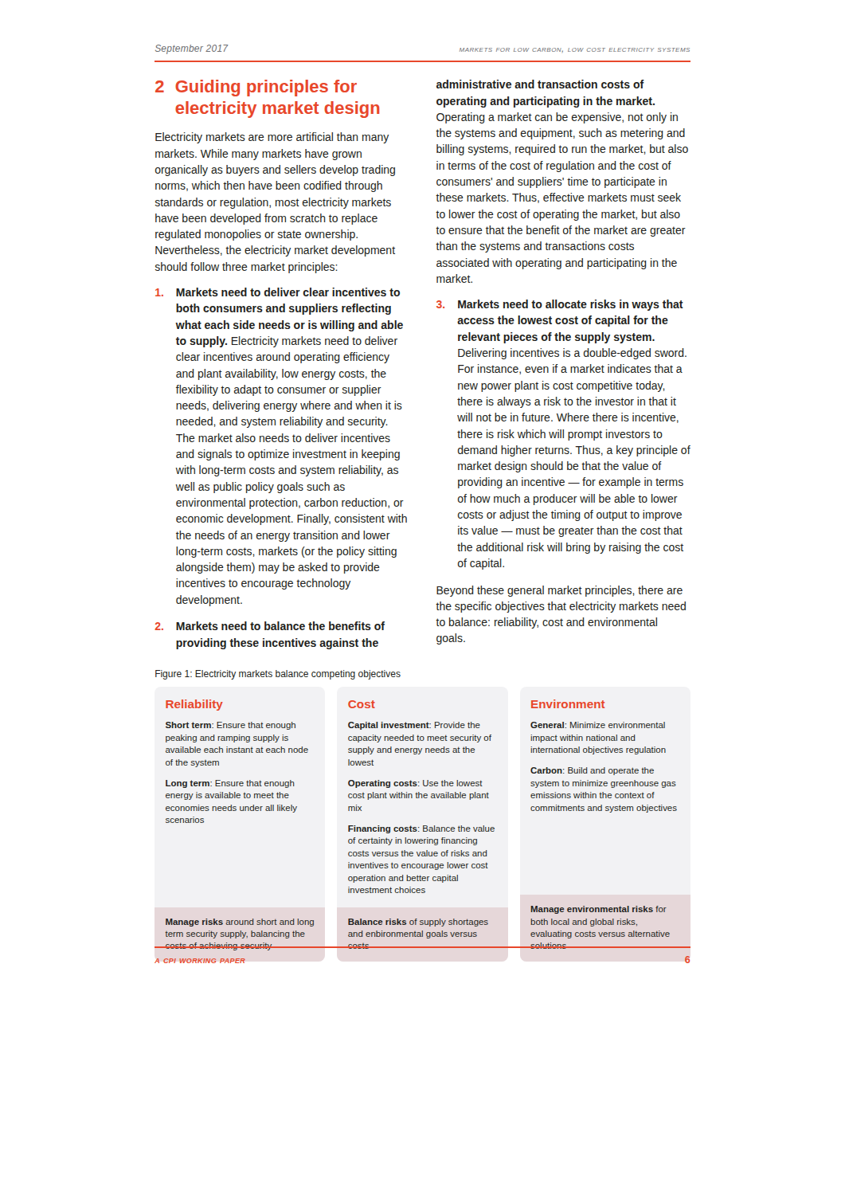September 2017
Markets for low carbon, low cost electricity systems
2 Guiding principles for electricity market design
Electricity markets are more artificial than many markets. While many markets have grown organically as buyers and sellers develop trading norms, which then have been codified through standards or regulation, most electricity markets have been developed from scratch to replace regulated monopolies or state ownership. Nevertheless, the electricity market development should follow three market principles:
Markets need to deliver clear incentives to both consumers and suppliers reflecting what each side needs or is willing and able to supply. Electricity markets need to deliver clear incentives around operating efficiency and plant availability, low energy costs, the flexibility to adapt to consumer or supplier needs, delivering energy where and when it is needed, and system reliability and security. The market also needs to deliver incentives and signals to optimize investment in keeping with long-term costs and system reliability, as well as public policy goals such as environmental protection, carbon reduction, or economic development. Finally, consistent with the needs of an energy transition and lower long-term costs, markets (or the policy sitting alongside them) may be asked to provide incentives to encourage technology development.
Markets need to balance the benefits of providing these incentives against the
administrative and transaction costs of operating and participating in the market. Operating a market can be expensive, not only in the systems and equipment, such as metering and billing systems, required to run the market, but also in terms of the cost of regulation and the cost of consumers' and suppliers' time to participate in these markets. Thus, effective markets must seek to lower the cost of operating the market, but also to ensure that the benefit of the market are greater than the systems and transactions costs associated with operating and participating in the market.
Markets need to allocate risks in ways that access the lowest cost of capital for the relevant pieces of the supply system. Delivering incentives is a double-edged sword. For instance, even if a market indicates that a new power plant is cost competitive today, there is always a risk to the investor in that it will not be in future. Where there is incentive, there is risk which will prompt investors to demand higher returns. Thus, a key principle of market design should be that the value of providing an incentive — for example in terms of how much a producer will be able to lower costs or adjust the timing of output to improve its value — must be greater than the cost that the additional risk will bring by raising the cost of capital.
Beyond these general market principles, there are the specific objectives that electricity markets need to balance: reliability, cost and environmental goals.
Figure 1: Electricity markets balance competing objectives
Reliability
Short term: Ensure that enough peaking and ramping supply is available each instant at each node of the system
Long term: Ensure that enough energy is available to meet the economies needs under all likely scenarios
Manage risks around short and long term security supply, balancing the costs of achieving security
Cost
Capital investment: Provide the capacity needed to meet security of supply and energy needs at the lowest
Operating costs: Use the lowest cost plant within the available plant mix
Financing costs: Balance the value of certainty in lowering financing costs versus the value of risks and inventives to encourage lower cost operation and better capital investment choices
Balance risks of supply shortages and enbironmental goals versus costs
Environment
General: Minimize environmental impact within national and international objectives regulation
Carbon: Build and operate the system to minimize greenhouse gas emissions within the context of commitments and system objectives
Manage environmental risks for both local and global risks, evaluating costs versus alternative solutions
A CPI Working Paper
6